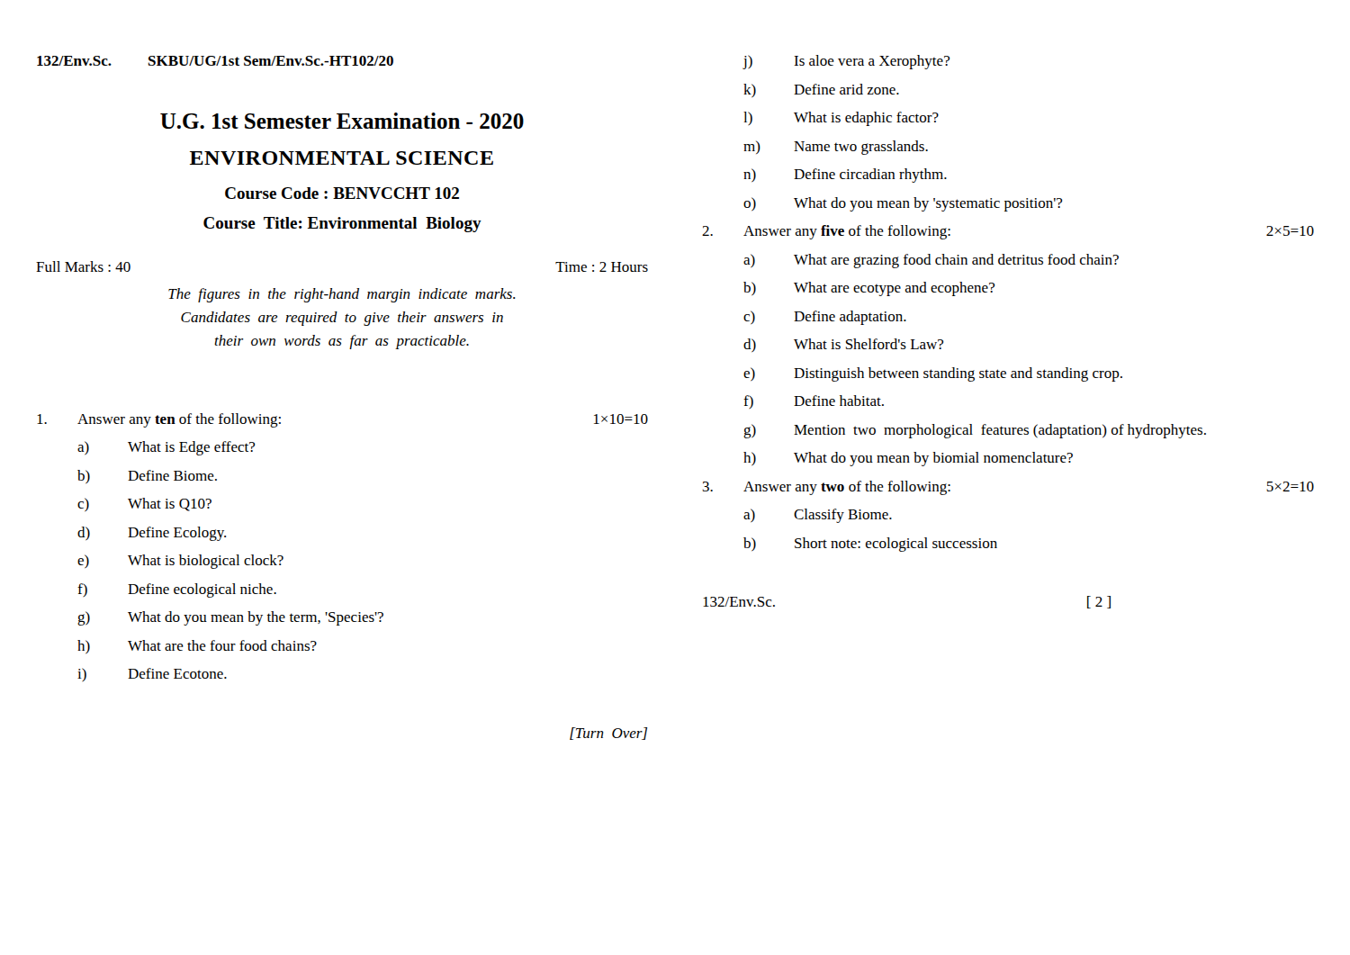132/Env.Sc. SKBU/UG/1st Sem/Env.Sc.-HT102/20
U.G. 1st Semester Examination - 2020
ENVIRONMENTAL SCIENCE
Course Code : BENVCCHT 102
Course Title: Environmental Biology
Full Marks : 40 Time : 2 Hours
The figures in the right-hand margin indicate marks.
Candidates are required to give their answers in
their own words as far as practicable.
1.
Answer any ten of the following: 1×10=10
a) What is Edge effect?
b) Define Biome.
c) What is Q10?
d) Define Ecology.
e) What is biological clock?
f) Define ecological niche.
g) What do you mean by the term, 'Species'?
h) What are the four food chains?
i) Define Ecotone.
[Turn Over]
j) Is aloe vera a Xerophyte?
k) Define arid zone.
l) What is edaphic factor?
m) Name two grasslands.
n) Define circadian rhythm.
o) What do you mean by 'systematic position'?
2.
Answer any five of the following: 2×5=10
a) What are grazing food chain and detritus food chain?
b) What are ecotype and ecophene?
c) Define adaptation.
d) What is Shelford's Law?
e) Distinguish between standing state and standing crop.
f) Define habitat.
g) Mention two morphological features (adaptation) of hydrophytes.
h) What do you mean by biomial nomenclature?
3.
Answer any two of the following: 5×2=10
a) Classify Biome.
b) Short note: ecological succession
132/Env.Sc. [ 2 ]